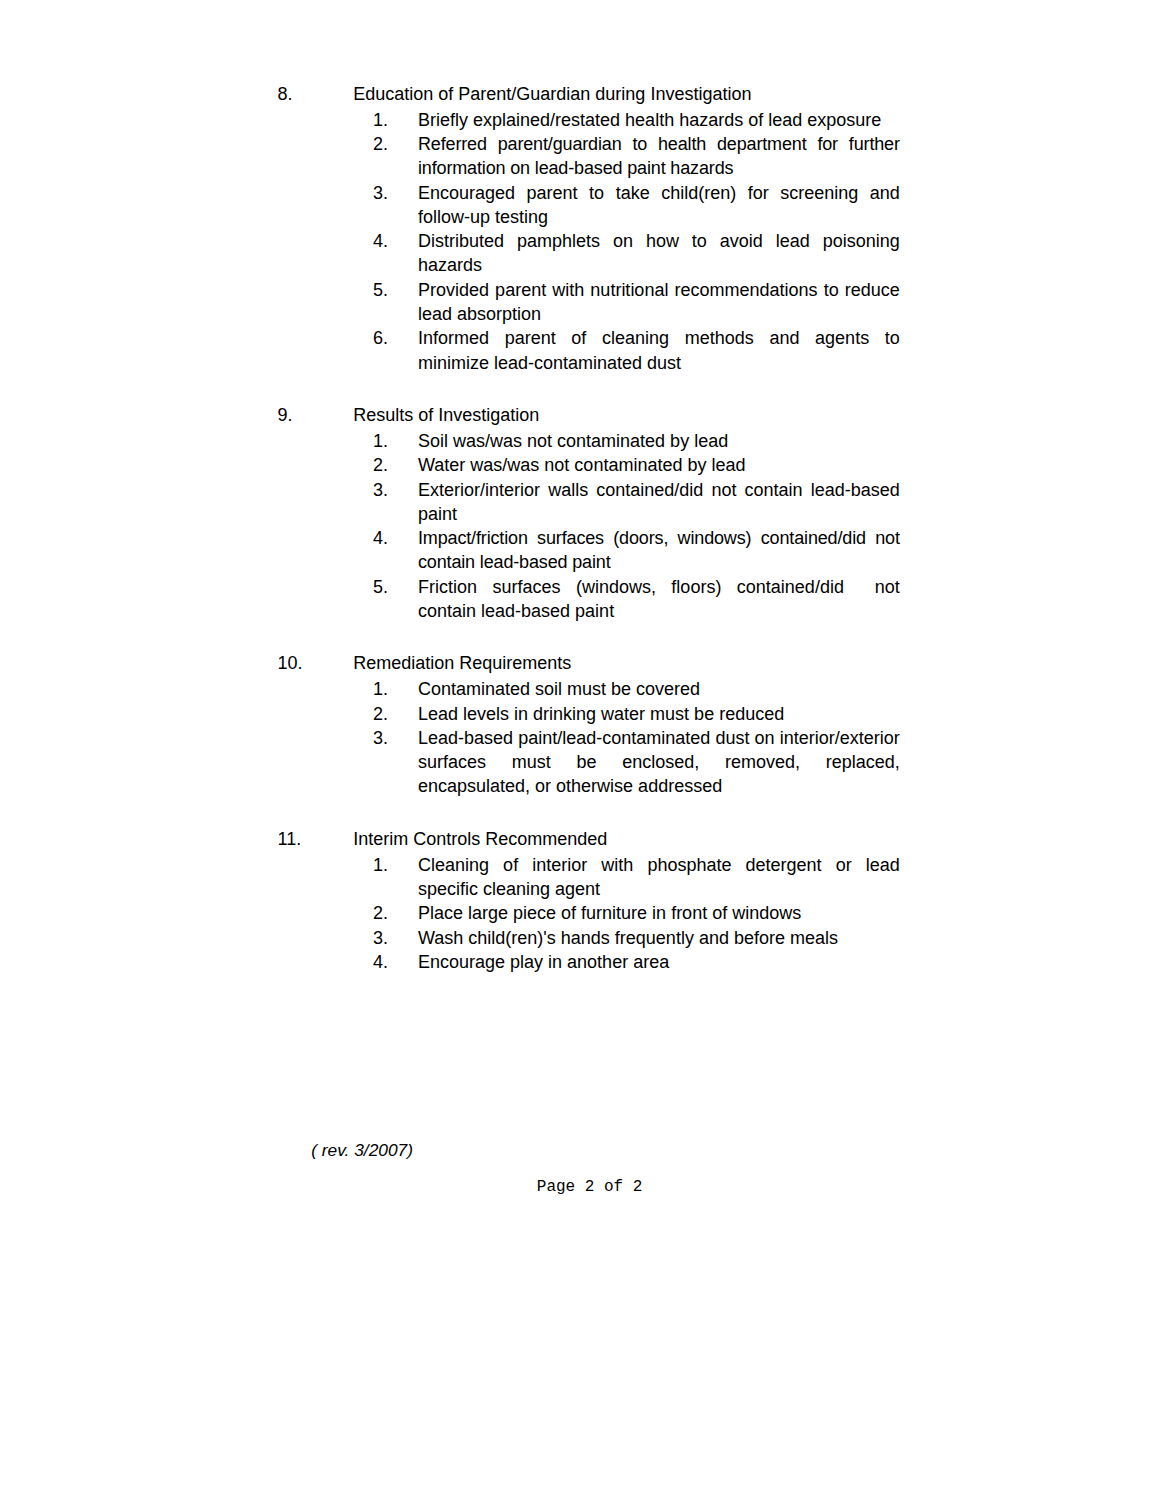8.
Education of Parent/Guardian during Investigation
1. Briefly explained/restated health hazards of lead exposure
2. Referred parent/guardian to health department for further information on lead-based paint hazards
3. Encouraged parent to take child(ren) for screening and follow-up testing
4. Distributed pamphlets on how to avoid lead poisoning hazards
5. Provided parent with nutritional recommendations to reduce lead absorption
6. Informed parent of cleaning methods and agents to minimize lead-contaminated dust
9.
Results of Investigation
1. Soil was/was not contaminated by lead
2. Water was/was not contaminated by lead
3. Exterior/interior walls contained/did not contain lead-based paint
4. Impact/friction surfaces (doors, windows) contained/did not contain lead-based paint
5. Friction surfaces (windows, floors) contained/did not contain lead-based paint
10.
Remediation Requirements
1. Contaminated soil must be covered
2. Lead levels in drinking water must be reduced
3. Lead-based paint/lead-contaminated dust on interior/exterior surfaces must be enclosed, removed, replaced, encapsulated, or otherwise addressed
11.
Interim Controls Recommended
1. Cleaning of interior with phosphate detergent or lead specific cleaning agent
2. Place large piece of furniture in front of windows
3. Wash child(ren)'s hands frequently and before meals
4. Encourage play in another area
( rev. 3/2007)
Page 2 of 2